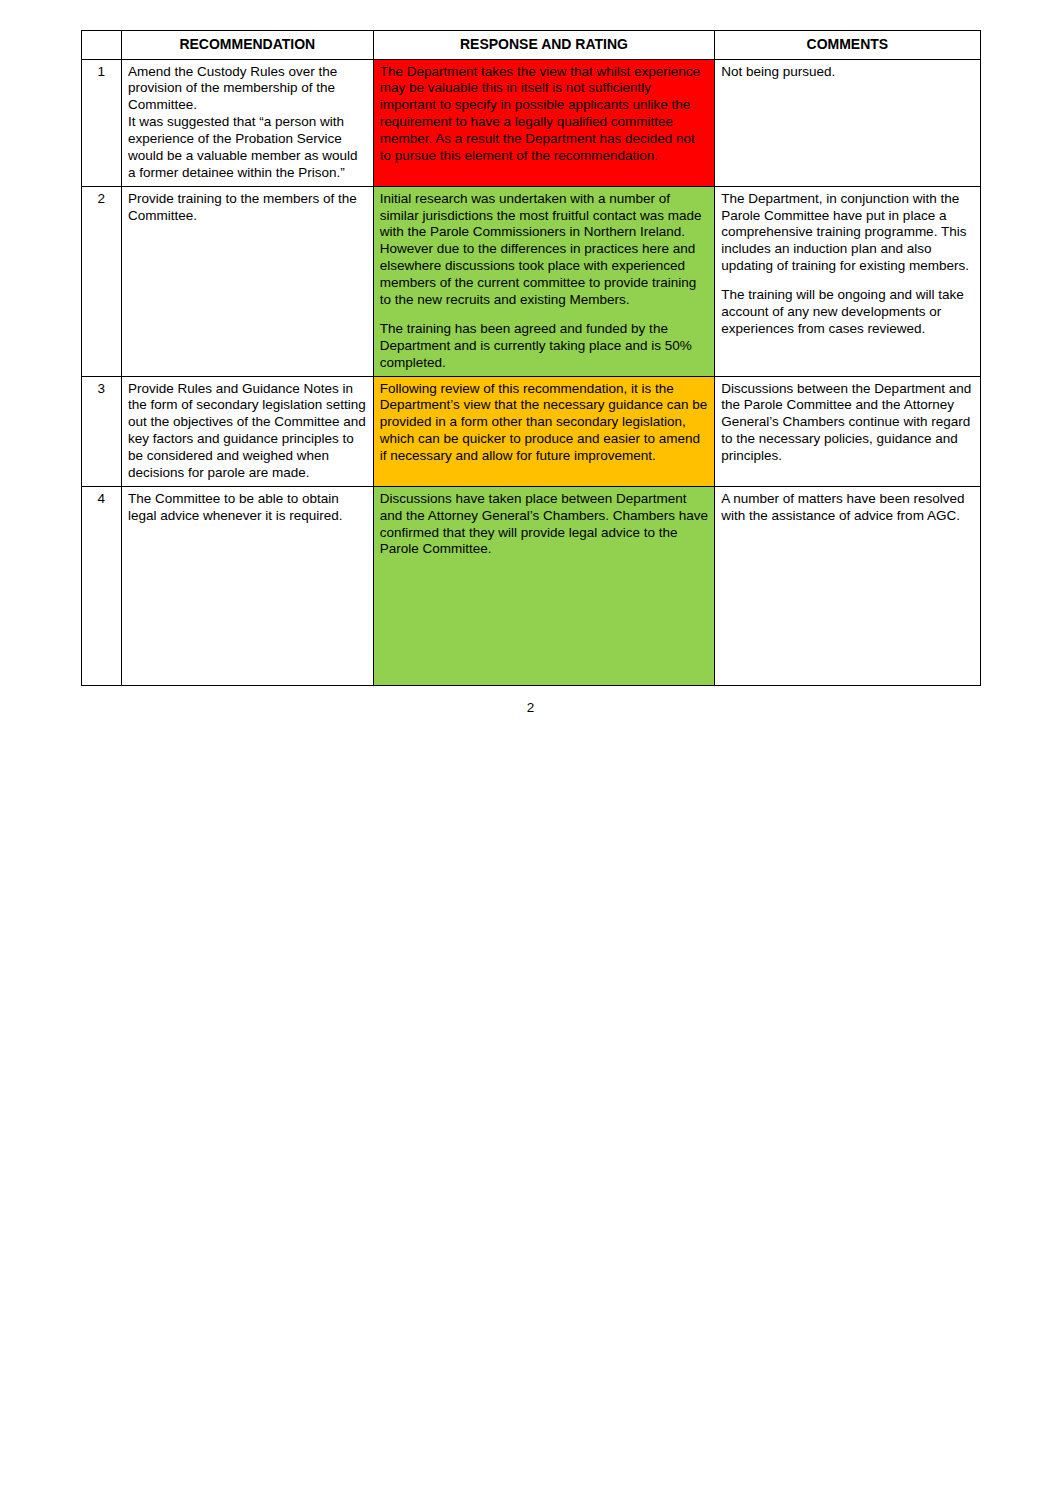| | RECOMMENDATION | RESPONSE AND RATING | COMMENTS |
| --- | --- | --- | --- |
| 1 | Amend the Custody Rules over the provision of the membership of the Committee. It was suggested that “a person with experience of the Probation Service would be a valuable member as would a former detainee within the Prison.” | The Department takes the view that whilst experience may be valuable this in itself is not sufficiently important to specify in possible applicants unlike the requirement to have a legally qualified committee member. As a result the Department has decided not to pursue this element of the recommendation. | Not being pursued. |
| 2 | Provide training to the members of the Committee. | Initial research was undertaken with a number of similar jurisdictions the most fruitful contact was made with the Parole Commissioners in Northern Ireland. However due to the differences in practices here and elsewhere discussions took place with experienced members of the current committee to provide training to the new recruits and existing Members. The training has been agreed and funded by the Department and is currently taking place and is 50% completed. | The Department, in conjunction with the Parole Committee have put in place a comprehensive training programme. This includes an induction plan and also updating of training for existing members. The training will be ongoing and will take account of any new developments or experiences from cases reviewed. |
| 3 | Provide Rules and Guidance Notes in the form of secondary legislation setting out the objectives of the Committee and key factors and guidance principles to be considered and weighed when decisions for parole are made. | Following review of this recommendation, it is the Department’s view that the necessary guidance can be provided in a form other than secondary legislation, which can be quicker to produce and easier to amend if necessary and allow for future improvement. | Discussions between the Department and the Parole Committee and the Attorney General’s Chambers continue with regard to the necessary policies, guidance and principles. |
| 4 | The Committee to be able to obtain legal advice whenever it is required. | Discussions have taken place between Department and the Attorney General’s Chambers. Chambers have confirmed that they will provide legal advice to the Parole Committee. | A number of matters have been resolved with the assistance of advice from AGC. |
2